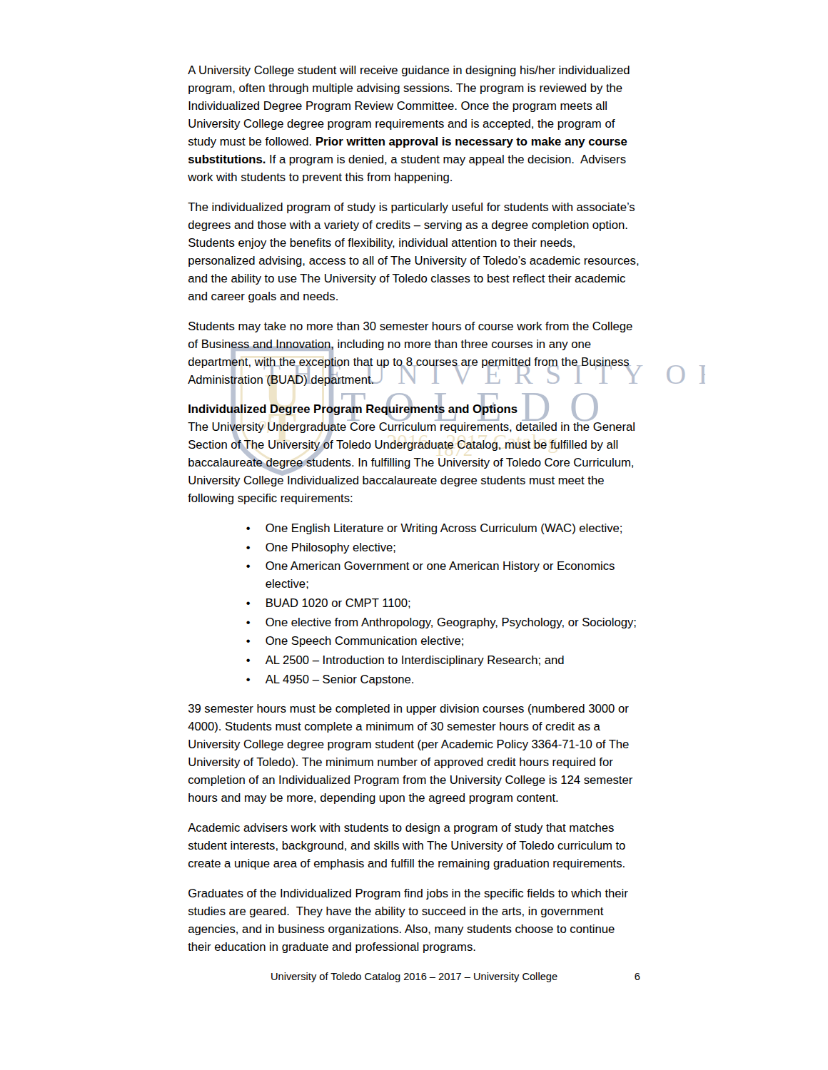U T of
T H E U N I V E R S I T Y O F
T O L E D O
2016 - 2017 Catalog
1872
A University College student will receive guidance in designing his/her individualized program, often through multiple advising sessions. The program is reviewed by the Individualized Degree Program Review Committee. Once the program meets all University College degree program requirements and is accepted, the program of study must be followed. Prior written approval is necessary to make any course substitutions. If a program is denied, a student may appeal the decision. Advisers work with students to prevent this from happening.
The individualized program of study is particularly useful for students with associate’s degrees and those with a variety of credits – serving as a degree completion option. Students enjoy the benefits of flexibility, individual attention to their needs, personalized advising, access to all of The University of Toledo’s academic resources, and the ability to use The University of Toledo classes to best reflect their academic and career goals and needs.
Students may take no more than 30 semester hours of course work from the College of Business and Innovation, including no more than three courses in any one department, with the exception that up to 8 courses are permitted from the Business Administration (BUAD) department.
Individualized Degree Program Requirements and Options
The University Undergraduate Core Curriculum requirements, detailed in the General Section of The University of Toledo Undergraduate Catalog, must be fulfilled by all baccalaureate degree students. In fulfilling The University of Toledo Core Curriculum, University College Individualized baccalaureate degree students must meet the following specific requirements:
One English Literature or Writing Across Curriculum (WAC) elective;
One Philosophy elective;
One American Government or one American History or Economics elective;
BUAD 1020 or CMPT 1100;
One elective from Anthropology, Geography, Psychology, or Sociology;
One Speech Communication elective;
AL 2500 – Introduction to Interdisciplinary Research; and
AL 4950 – Senior Capstone.
39 semester hours must be completed in upper division courses (numbered 3000 or 4000). Students must complete a minimum of 30 semester hours of credit as a University College degree program student (per Academic Policy 3364-71-10 of The University of Toledo). The minimum number of approved credit hours required for completion of an Individualized Program from the University College is 124 semester hours and may be more, depending upon the agreed program content.
Academic advisers work with students to design a program of study that matches student interests, background, and skills with The University of Toledo curriculum to create a unique area of emphasis and fulfill the remaining graduation requirements.
Graduates of the Individualized Program find jobs in the specific fields to which their studies are geared. They have the ability to succeed in the arts, in government agencies, and in business organizations. Also, many students choose to continue their education in graduate and professional programs.
University of Toledo Catalog 2016 – 2017 – University College
6